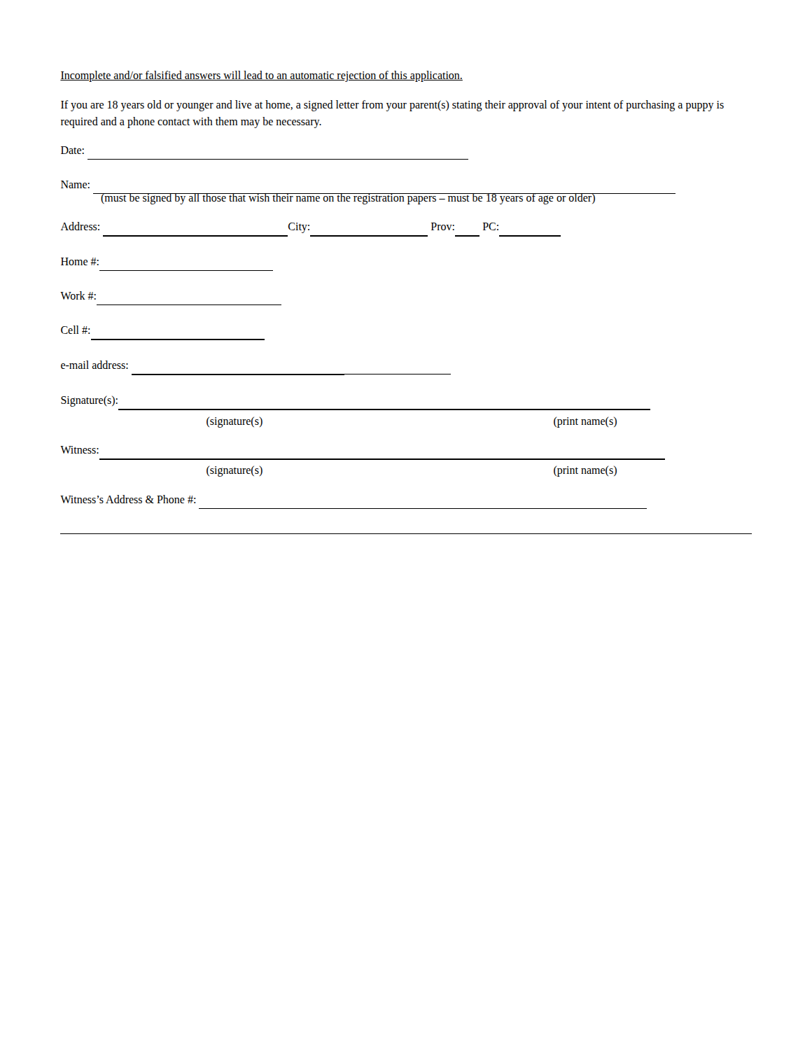Incomplete and/or falsified answers will lead to an automatic rejection of this application.
If you are 18 years old or younger and live at home, a signed letter from your parent(s) stating their approval of your intent of purchasing a puppy is required and a phone contact with them may be necessary.
Date:
Name:
(must be signed by all those that wish their name on the registration papers – must be 18 years of age or older)
Address: City: Prov: PC:
Home #:
Work #:
Cell #:
e-mail address:
Signature(s):
(signature(s) (print name(s)
Witness:
(signature(s) (print name(s)
Witness’s Address & Phone #: